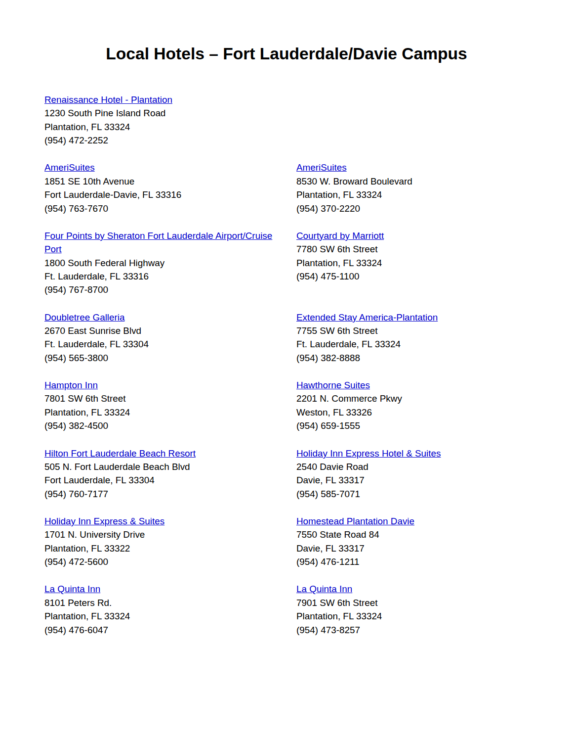Local Hotels – Fort Lauderdale/Davie Campus
Renaissance Hotel - Plantation
1230 South Pine Island Road
Plantation, FL 33324
(954) 472-2252
AmeriSuites
1851 SE 10th Avenue
Fort Lauderdale-Davie, FL 33316
(954) 763-7670
AmeriSuites
8530 W. Broward Boulevard
Plantation, FL 33324
(954) 370-2220
Four Points by Sheraton Fort Lauderdale Airport/Cruise Port
1800 South Federal Highway
Ft. Lauderdale, FL 33316
(954) 767-8700
Courtyard by Marriott
7780 SW 6th Street
Plantation, FL 33324
(954) 475-1100
Doubletree Galleria
2670 East Sunrise Blvd
Ft. Lauderdale, FL 33304
(954) 565-3800
Extended Stay America-Plantation
7755 SW 6th Street
Ft. Lauderdale, FL 33324
(954) 382-8888
Hampton Inn
7801 SW 6th Street
Plantation, FL 33324
(954) 382-4500
Hawthorne Suites
2201 N. Commerce Pkwy
Weston, FL 33326
(954) 659-1555
Hilton Fort Lauderdale Beach Resort
505 N. Fort Lauderdale Beach Blvd
Fort Lauderdale, FL 33304
(954) 760-7177
Holiday Inn Express Hotel & Suites
2540 Davie Road
Davie, FL 33317
(954) 585-7071
Holiday Inn Express & Suites
1701 N. University Drive
Plantation, FL 33322
(954) 472-5600
Homestead Plantation Davie
7550 State Road 84
Davie, FL 33317
(954) 476-1211
La Quinta Inn
8101 Peters Rd.
Plantation, FL 33324
(954) 476-6047
La Quinta Inn
7901 SW 6th Street
Plantation, FL 33324
(954) 473-8257